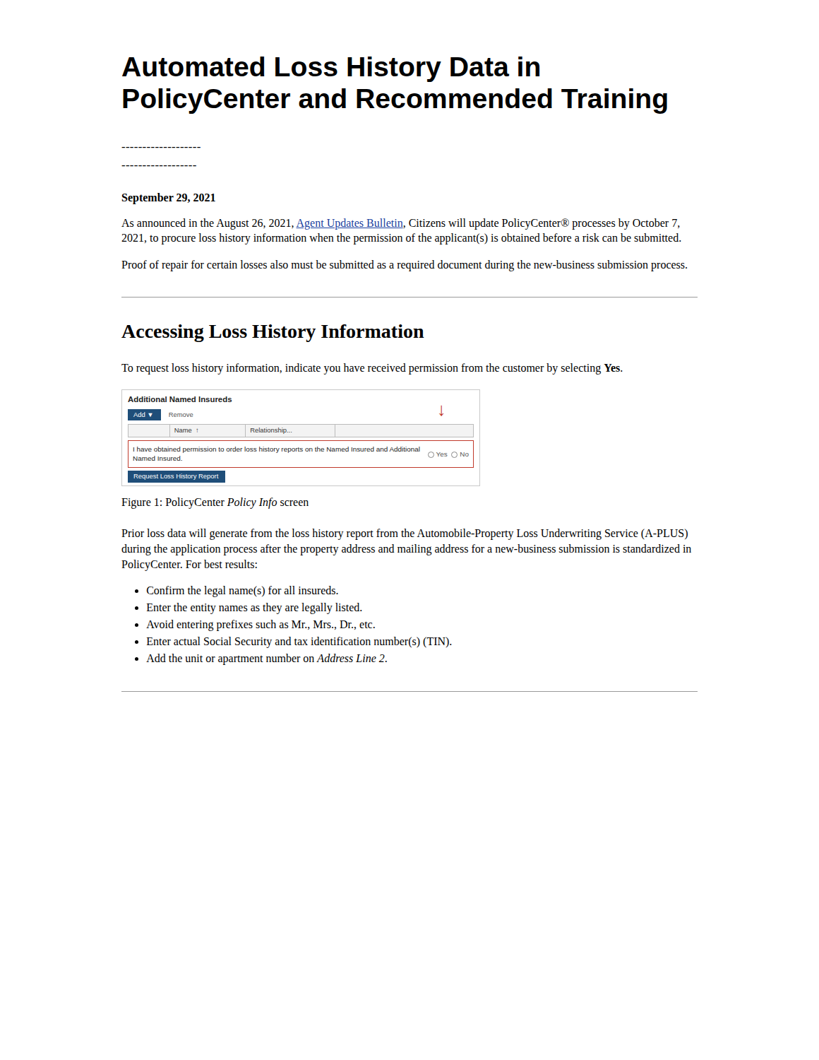Automated Loss History Data in PolicyCenter and Recommended Training
-------------------
------------------
September 29, 2021
As announced in the August 26, 2021, Agent Updates Bulletin, Citizens will update PolicyCenter® processes by October 7, 2021, to procure loss history information when the permission of the applicant(s) is obtained before a risk can be submitted.
Proof of repair for certain losses also must be submitted as a required document during the new-business submission process.
Accessing Loss History Information
To request loss history information, indicate you have received permission from the customer by selecting Yes.
Additional Named Insureds
Add ▼Remove
| | Name ↑ | Relationship... | |
| --- | --- | --- | --- |
↓
I have obtained permission to order loss history reports on the Named Insured and Additional Named Insured. Yes No
Request Loss History Report
Figure 1: PolicyCenter Policy Info screen
Prior loss data will generate from the loss history report from the Automobile-Property Loss Underwriting Service (A-PLUS) during the application process after the property address and mailing address for a new-business submission is standardized in PolicyCenter. For best results:
Confirm the legal name(s) for all insureds.
Enter the entity names as they are legally listed.
Avoid entering prefixes such as Mr., Mrs., Dr., etc.
Enter actual Social Security and tax identification number(s) (TIN).
Add the unit or apartment number on Address Line 2.